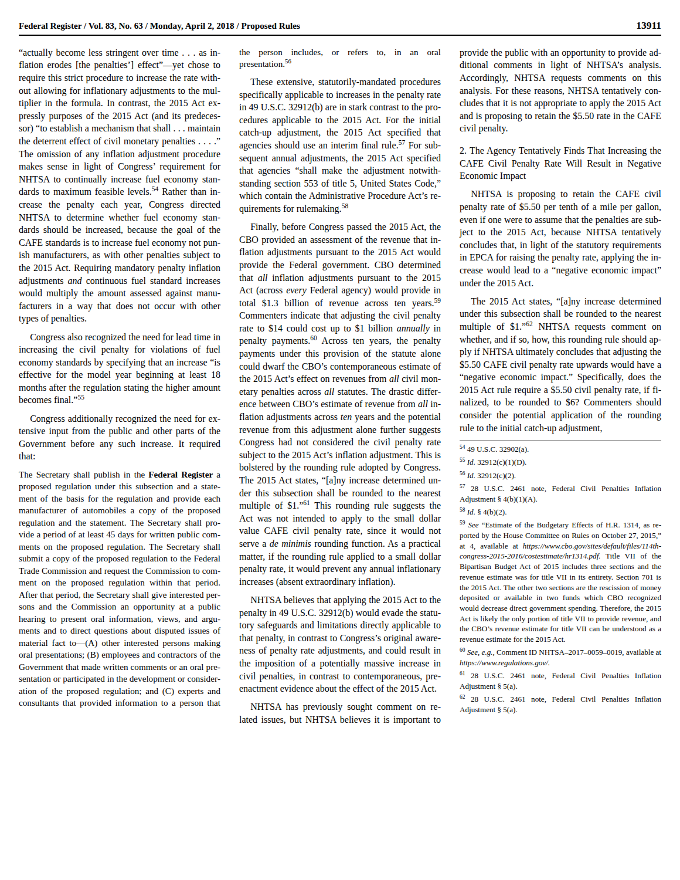Federal Register / Vol. 83, No. 63 / Monday, April 2, 2018 / Proposed Rules
13911
“actually become less stringent over time . . . as inflation erodes [the penalties’] effect”—yet chose to require this strict procedure to increase the rate without allowing for inflationary adjustments to the multiplier in the formula. In contrast, the 2015 Act expressly purposes of the 2015 Act (and its predecessor) “to establish a mechanism that shall . . . maintain the deterrent effect of civil monetary penalties . . . .” The omission of any inflation adjustment procedure makes sense in light of Congress’ requirement for NHTSA to continually increase fuel economy standards to maximum feasible levels.54 Rather than increase the penalty each year, Congress directed NHTSA to determine whether fuel economy standards should be increased, because the goal of the CAFE standards is to increase fuel economy not punish manufacturers, as with other penalties subject to the 2015 Act. Requiring mandatory penalty inflation adjustments and continuous fuel standard increases would multiply the amount assessed against manufacturers in a way that does not occur with other types of penalties.
Congress also recognized the need for lead time in increasing the civil penalty for violations of fuel economy standards by specifying that an increase “is effective for the model year beginning at least 18 months after the regulation stating the higher amount becomes final.”55
Congress additionally recognized the need for extensive input from the public and other parts of the Government before any such increase. It required that:
The Secretary shall publish in the Federal Register a proposed regulation under this subsection and a statement of the basis for the regulation and provide each manufacturer of automobiles a copy of the proposed regulation and the statement. The Secretary shall provide a period of at least 45 days for written public comments on the proposed regulation. The Secretary shall submit a copy of the proposed regulation to the Federal Trade Commission and request the Commission to comment on the proposed regulation within that period. After that period, the Secretary shall give interested persons and the Commission an opportunity at a public hearing to present oral information, views, and arguments and to direct questions about disputed issues of material fact to—(A) other interested persons making oral presentations; (B) employees and contractors of the Government that made written comments or an oral presentation or participated in the development or consideration of the proposed regulation; and (C) experts and consultants that provided information to a person that the person includes, or refers to, in an oral presentation.56
These extensive, statutorily-mandated procedures specifically applicable to increases in the penalty rate in 49 U.S.C. 32912(b) are in stark contrast to the procedures applicable to the 2015 Act. For the initial catch-up adjustment, the 2015 Act specified that agencies should use an interim final rule.57 For subsequent annual adjustments, the 2015 Act specified that agencies “shall make the adjustment notwithstanding section 553 of title 5, United States Code,” which contain the Administrative Procedure Act’s requirements for rulemaking.58
Finally, before Congress passed the 2015 Act, the CBO provided an assessment of the revenue that inflation adjustments pursuant to the 2015 Act would provide the Federal government. CBO determined that all inflation adjustments pursuant to the 2015 Act (across every Federal agency) would provide in total $1.3 billion of revenue across ten years.59 Commenters indicate that adjusting the civil penalty rate to $14 could cost up to $1 billion annually in penalty payments.60 Across ten years, the penalty payments under this provision of the statute alone could dwarf the CBO’s contemporaneous estimate of the 2015 Act’s effect on revenues from all civil monetary penalties across all statutes. The drastic difference between CBO’s estimate of revenue from all inflation adjustments across ten years and the potential revenue from this adjustment alone further suggests Congress had not considered the civil penalty rate subject to the 2015 Act’s inflation adjustment. This is bolstered by the rounding rule adopted by Congress. The 2015 Act states, “[a]ny increase determined under this subsection shall be rounded to the nearest multiple of $1.”61 This rounding rule suggests the Act was not intended to apply to the small dollar value CAFE civil penalty rate, since it would not serve a de minimis rounding function. As a practical matter, if the rounding rule applied to a small dollar penalty rate, it would prevent any annual inflationary increases (absent extraordinary inflation).
NHTSA believes that applying the 2015 Act to the penalty in 49 U.S.C. 32912(b) would evade the statutory safeguards and limitations directly applicable to that penalty, in contrast to Congress’s original awareness of penalty rate adjustments, and could result in the imposition of a potentially massive increase in civil penalties, in contrast to contemporaneous, pre-enactment evidence about the effect of the 2015 Act.
NHTSA has previously sought comment on related issues, but NHTSA believes it is important to provide the public with an opportunity to provide additional comments in light of NHTSA’s analysis. Accordingly, NHTSA requests comments on this analysis. For these reasons, NHTSA tentatively concludes that it is not appropriate to apply the 2015 Act and is proposing to retain the $5.50 rate in the CAFE civil penalty.
2. The Agency Tentatively Finds That Increasing the CAFE Civil Penalty Rate Will Result in Negative Economic Impact
NHTSA is proposing to retain the CAFE civil penalty rate of $5.50 per tenth of a mile per gallon, even if one were to assume that the penalties are subject to the 2015 Act, because NHTSA tentatively concludes that, in light of the statutory requirements in EPCA for raising the penalty rate, applying the increase would lead to a “negative economic impact” under the 2015 Act.
The 2015 Act states, “[a]ny increase determined under this subsection shall be rounded to the nearest multiple of $1.”62 NHTSA requests comment on whether, and if so, how, this rounding rule should apply if NHTSA ultimately concludes that adjusting the $5.50 CAFE civil penalty rate upwards would have a “negative economic impact.” Specifically, does the 2015 Act rule require a $5.50 civil penalty rate, if finalized, to be rounded to $6? Commenters should consider the potential application of the rounding rule to the initial catch-up adjustment,
54 49 U.S.C. 32902(a).
55 Id. 32912(c)(1)(D).
56 Id. 32912(c)(2).
57 28 U.S.C. 2461 note, Federal Civil Penalties Inflation Adjustment § 4(b)(1)(A).
58 Id. § 4(b)(2).
59 See “Estimate of the Budgetary Effects of H.R. 1314, as reported by the House Committee on Rules on October 27, 2015,” at 4, available at https://www.cbo.gov/sites/default/files/114th-congress-2015-2016/costestimate/hr1314.pdf. Title VII of the Bipartisan Budget Act of 2015 includes three sections and the revenue estimate was for title VII in its entirety. Section 701 is the 2015 Act. The other two sections are the rescission of money deposited or available in two funds which CBO recognized would decrease direct government spending. Therefore, the 2015 Act is likely the only portion of title VII to provide revenue, and the CBO’s revenue estimate for title VII can be understood as a revenue estimate for the 2015 Act.
60 See, e.g., Comment ID NHTSA–2017–0059–0019, available at https://www.regulations.gov/.
61 28 U.S.C. 2461 note, Federal Civil Penalties Inflation Adjustment § 5(a).
62 28 U.S.C. 2461 note, Federal Civil Penalties Inflation Adjustment § 5(a).